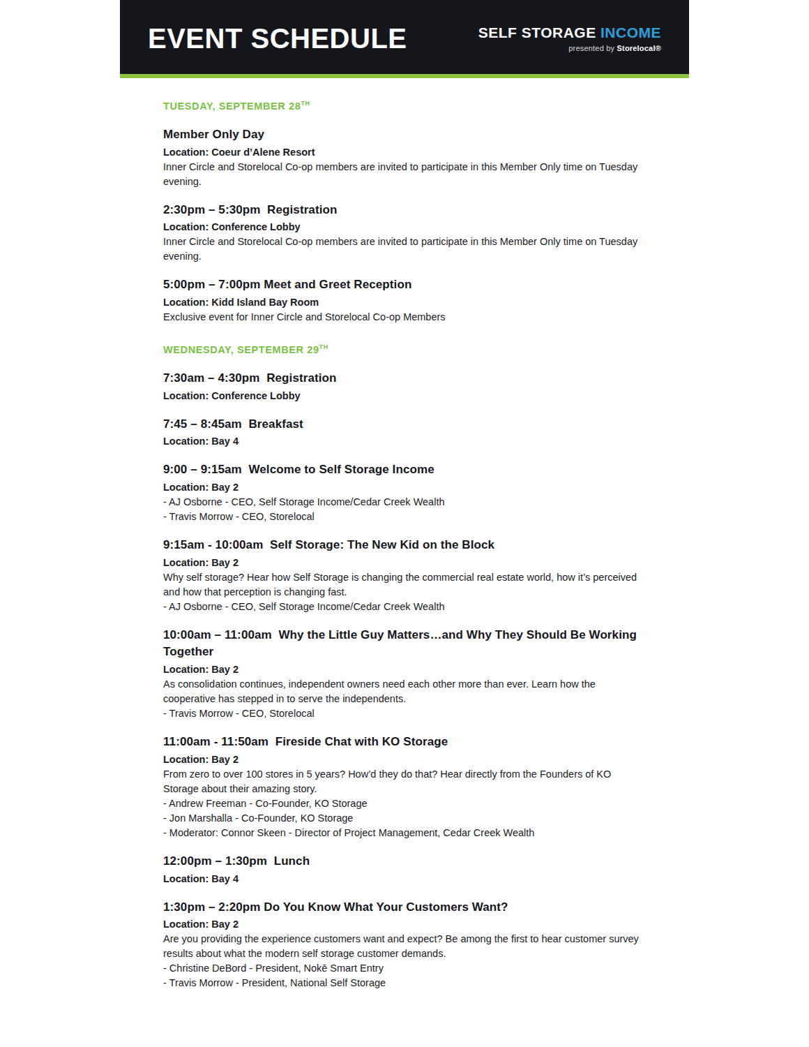Event Schedule
Self Storage Income
presented by Storelocal®
Tuesday, September 28TH
Member Only Day
Location: Coeur d’Alene Resort
Inner Circle and Storelocal Co-op members are invited to participate in this Member Only time on Tuesday evening.
2:30pm – 5:30pm Registration
Location: Conference Lobby
Inner Circle and Storelocal Co-op members are invited to participate in this Member Only time on Tuesday evening.
5:00pm – 7:00pm Meet and Greet Reception
Location: Kidd Island Bay Room
Exclusive event for Inner Circle and Storelocal Co-op Members
Wednesday, September 29TH
7:30am – 4:30pm Registration
Location: Conference Lobby
7:45 – 8:45am Breakfast
Location: Bay 4
9:00 – 9:15am Welcome to Self Storage Income
Location: Bay 2
AJ Osborne - CEO, Self Storage Income/Cedar Creek Wealth
Travis Morrow - CEO, Storelocal
9:15am - 10:00am Self Storage: The New Kid on the Block
Location: Bay 2
Why self storage? Hear how Self Storage is changing the commercial real estate world, how it’s perceived and how that perception is changing fast.
AJ Osborne - CEO, Self Storage Income/Cedar Creek Wealth
10:00am – 11:00am Why the Little Guy Matters…and Why They Should Be Working Together
Location: Bay 2
As consolidation continues, independent owners need each other more than ever. Learn how the cooperative has stepped in to serve the independents.
Travis Morrow - CEO, Storelocal
11:00am - 11:50am Fireside Chat with KO Storage
Location: Bay 2
From zero to over 100 stores in 5 years? How’d they do that? Hear directly from the Founders of KO Storage about their amazing story.
Andrew Freeman - Co-Founder, KO Storage
Jon Marshalla - Co-Founder, KO Storage
Moderator: Connor Skeen - Director of Project Management, Cedar Creek Wealth
12:00pm – 1:30pm Lunch
Location: Bay 4
1:30pm – 2:20pm Do You Know What Your Customers Want?
Location: Bay 2
Are you providing the experience customers want and expect? Be among the first to hear customer survey results about what the modern self storage customer demands.
Christine DeBord - President, Nokē Smart Entry
Travis Morrow - President, National Self Storage